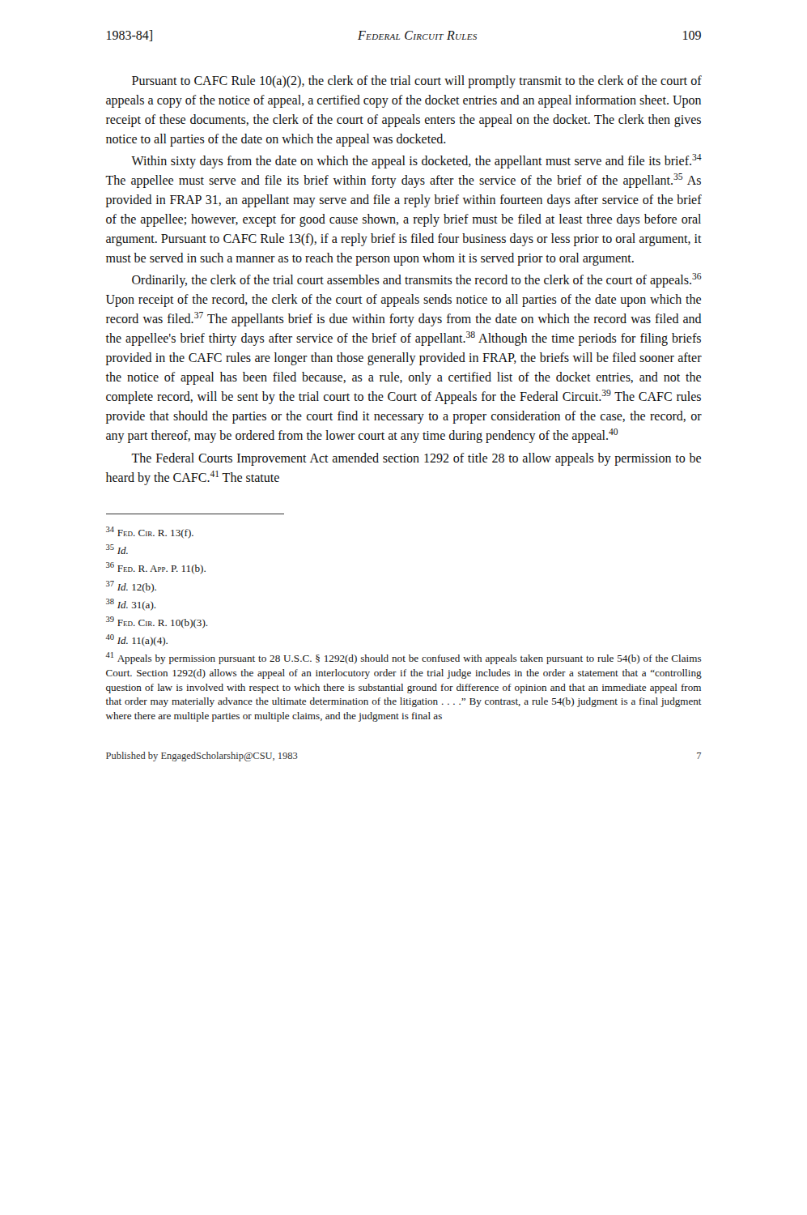1983-84] Federal Circuit Rules 109
Pursuant to CAFC Rule 10(a)(2), the clerk of the trial court will promptly transmit to the clerk of the court of appeals a copy of the notice of appeal, a certified copy of the docket entries and an appeal information sheet. Upon receipt of these documents, the clerk of the court of appeals enters the appeal on the docket. The clerk then gives notice to all parties of the date on which the appeal was docketed.
Within sixty days from the date on which the appeal is docketed, the appellant must serve and file its brief.34 The appellee must serve and file its brief within forty days after the service of the brief of the appellant.35 As provided in FRAP 31, an appellant may serve and file a reply brief within fourteen days after service of the brief of the appellee; however, except for good cause shown, a reply brief must be filed at least three days before oral argument. Pursuant to CAFC Rule 13(f), if a reply brief is filed four business days or less prior to oral argument, it must be served in such a manner as to reach the person upon whom it is served prior to oral argument.
Ordinarily, the clerk of the trial court assembles and transmits the record to the clerk of the court of appeals.36 Upon receipt of the record, the clerk of the court of appeals sends notice to all parties of the date upon which the record was filed.37 The appellants brief is due within forty days from the date on which the record was filed and the appellee's brief thirty days after service of the brief of appellant.38 Although the time periods for filing briefs provided in the CAFC rules are longer than those generally provided in FRAP, the briefs will be filed sooner after the notice of appeal has been filed because, as a rule, only a certified list of the docket entries, and not the complete record, will be sent by the trial court to the Court of Appeals for the Federal Circuit.39 The CAFC rules provide that should the parties or the court find it necessary to a proper consideration of the case, the record, or any part thereof, may be ordered from the lower court at any time during pendency of the appeal.40
The Federal Courts Improvement Act amended section 1292 of title 28 to allow appeals by permission to be heard by the CAFC.41 The statute
34 Fed. Cir. R. 13(f).
35 Id.
36 Fed. R. App. P. 11(b).
37 Id. 12(b).
38 Id. 31(a).
39 Fed. Cir. R. 10(b)(3).
40 Id. 11(a)(4).
41 Appeals by permission pursuant to 28 U.S.C. § 1292(d) should not be confused with appeals taken pursuant to rule 54(b) of the Claims Court. Section 1292(d) allows the appeal of an interlocutory order if the trial judge includes in the order a statement that a “controlling question of law is involved with respect to which there is substantial ground for difference of opinion and that an immediate appeal from that order may materially advance the ultimate determination of the litigation . . . .” By contrast, a rule 54(b) judgment is a final judgment where there are multiple parties or multiple claims, and the judgment is final as
Published by EngagedScholarship@CSU, 1983 7